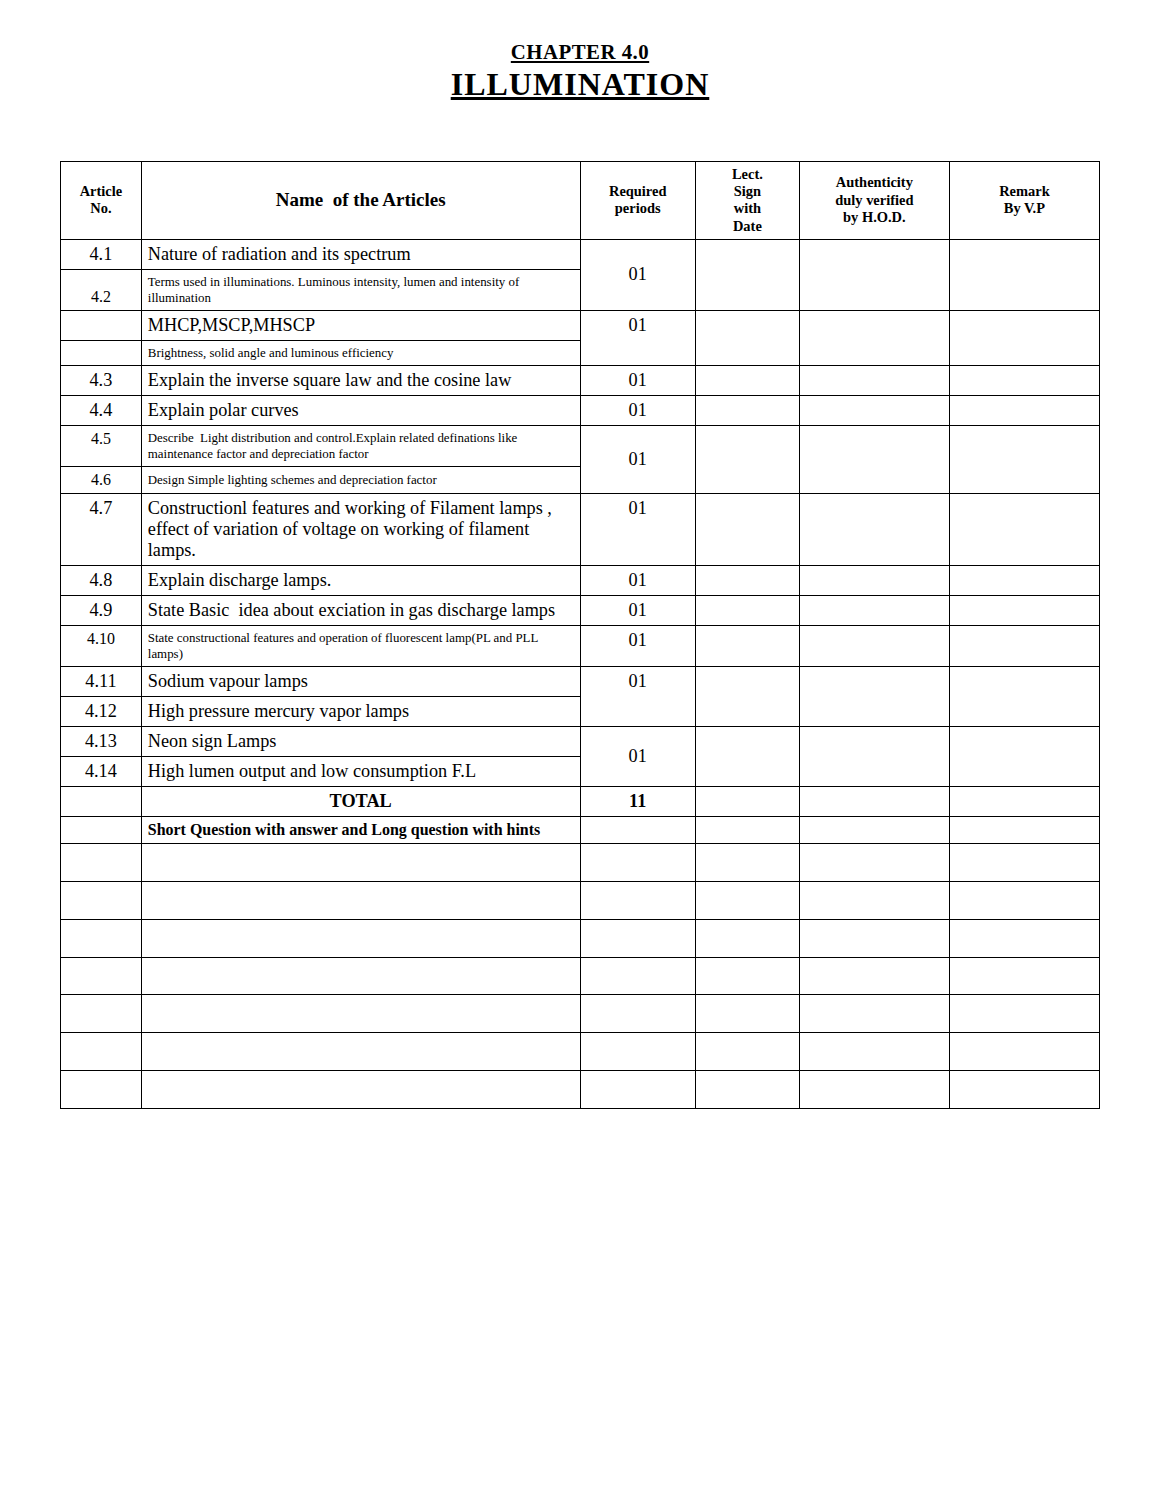CHAPTER 4.0
ILLUMINATION
| Article No. | Name of the Articles | Required periods | Lect. Sign with Date | Authenticity duly verified by H.O.D. | Remark By V.P |
| --- | --- | --- | --- | --- | --- |
| 4.1 | Nature of radiation and its spectrum | 01 | | | |
| 4.2 | Terms used in illuminations. Luminous intensity, lumen and intensity of illumination |
| | MHCP,MSCP,MHSCP | 01 | | | |
| | Brightness, solid angle and luminous efficiency |
| 4.3 | Explain the inverse square law and the cosine law | 01 | | | |
| 4.4 | Explain polar curves | 01 | | | |
| 4.5 | Describe Light distribution and control.Explain related definations like maintenance factor and depreciation factor | 01 | | | |
| 4.6 | Design Simple lighting schemes and depreciation factor |
| 4.7 | Constructionl features and working of Filament lamps , effect of variation of voltage on working of filament lamps. | 01 | | | |
| 4.8 | Explain discharge lamps. | 01 | | | |
| 4.9 | State Basic idea about exciation in gas discharge lamps | 01 | | | |
| 4.10 | State constructional features and operation of fluorescent lamp(PL and PLL lamps) | 01 | | | |
| 4.11 | Sodium vapour lamps | 01 | | | |
| 4.12 | High pressure mercury vapor lamps |
| 4.13 | Neon sign Lamps | 01 | | | |
| 4.14 | High lumen output and low consumption F.L |
| | TOTAL | 11 | | | |
| | Short Question with answer and Long question with hints | | | | |